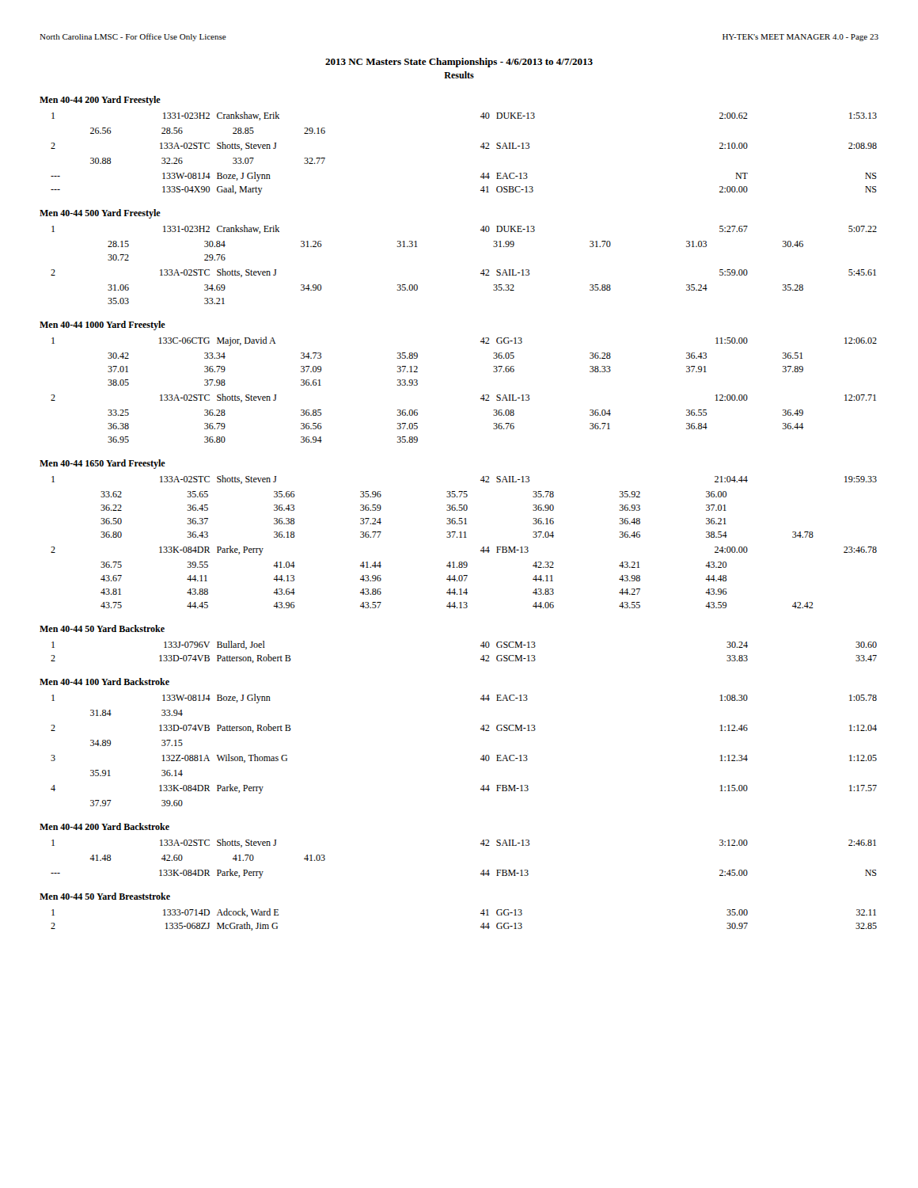North Carolina LMSC - For Office Use Only License
HY-TEK's MEET MANAGER 4.0 - Page 23
2013 NC Masters State Championships - 4/6/2013 to 4/7/2013
Results
Men 40-44 200 Yard Freestyle
| 1 | 1331-023H2 | Crankshaw, Erik | 40 | DUKE-13 | 2:00.62 | 1:53.13 |
| | 26.56 | 28.56 | 28.85 | 29.16 | |
| 2 | 133A-02STC | Shotts, Steven J | 42 | SAIL-13 | 2:10.00 | 2:08.98 |
| | 30.88 | 32.26 | 33.07 | 32.77 | |
| --- | 133W-081J4 | Boze, J Glynn | 44 | EAC-13 | NT | NS |
| --- | 133S-04X90 | Gaal, Marty | 41 | OSBC-13 | 2:00.00 | NS |
Men 40-44 500 Yard Freestyle
| 1 | 1331-023H2 | Crankshaw, Erik | 40 | DUKE-13 | 5:27.67 | 5:07.22 |
| | 28.15 | 30.84 | 31.26 | 31.31 | 31.99 | 31.70 | 31.03 | 30.46 |
| | 30.72 | 29.76 | |
| 2 | 133A-02STC | Shotts, Steven J | 42 | SAIL-13 | 5:59.00 | 5:45.61 |
| | 31.06 | 34.69 | 34.90 | 35.00 | 35.32 | 35.88 | 35.24 | 35.28 |
| | 35.03 | 33.21 | |
Men 40-44 1000 Yard Freestyle
| 1 | 133C-06CTG | Major, David A | 42 | GG-13 | 11:50.00 | 12:06.02 |
| | 30.42 | 33.34 | 34.73 | 35.89 | 36.05 | 36.28 | 36.43 | 36.51 |
| | 37.01 | 36.79 | 37.09 | 37.12 | 37.66 | 38.33 | 37.91 | 37.89 |
| | 38.05 | 37.98 | 36.61 | 33.93 | |
| 2 | 133A-02STC | Shotts, Steven J | 42 | SAIL-13 | 12:00.00 | 12:07.71 |
| | 33.25 | 36.28 | 36.85 | 36.06 | 36.08 | 36.04 | 36.55 | 36.49 |
| | 36.38 | 36.79 | 36.56 | 37.05 | 36.76 | 36.71 | 36.84 | 36.44 |
| | 36.95 | 36.80 | 36.94 | 35.89 | |
Men 40-44 1650 Yard Freestyle
| 1 | 133A-02STC | Shotts, Steven J | 42 | SAIL-13 | 21:04.44 | 19:59.33 |
| | 33.62 | 35.65 | 35.66 | 35.96 | 35.75 | 35.78 | 35.92 | 36.00 | |
| | 36.22 | 36.45 | 36.43 | 36.59 | 36.50 | 36.90 | 36.93 | 37.01 | |
| | 36.50 | 36.37 | 36.38 | 37.24 | 36.51 | 36.16 | 36.48 | 36.21 | |
| | 36.80 | 36.43 | 36.18 | 36.77 | 37.11 | 37.04 | 36.46 | 38.54 | 34.78 |
| 2 | 133K-084DR | Parke, Perry | 44 | FBM-13 | 24:00.00 | 23:46.78 |
| | 36.75 | 39.55 | 41.04 | 41.44 | 41.89 | 42.32 | 43.21 | 43.20 | |
| | 43.67 | 44.11 | 44.13 | 43.96 | 44.07 | 44.11 | 43.98 | 44.48 | |
| | 43.81 | 43.88 | 43.64 | 43.86 | 44.14 | 43.83 | 44.27 | 43.96 | |
| | 43.75 | 44.45 | 43.96 | 43.57 | 44.13 | 44.06 | 43.55 | 43.59 | 42.42 |
Men 40-44 50 Yard Backstroke
| 1 | 133J-0796V | Bullard, Joel | 40 | GSCM-13 | 30.24 | 30.60 |
| 2 | 133D-074VB | Patterson, Robert B | 42 | GSCM-13 | 33.83 | 33.47 |
Men 40-44 100 Yard Backstroke
| 1 | 133W-081J4 | Boze, J Glynn | 44 | EAC-13 | 1:08.30 | 1:05.78 |
| | 31.84 | 33.94 | |
| 2 | 133D-074VB | Patterson, Robert B | 42 | GSCM-13 | 1:12.46 | 1:12.04 |
| | 34.89 | 37.15 | |
| 3 | 132Z-0881A | Wilson, Thomas G | 40 | EAC-13 | 1:12.34 | 1:12.05 |
| | 35.91 | 36.14 | |
| 4 | 133K-084DR | Parke, Perry | 44 | FBM-13 | 1:15.00 | 1:17.57 |
| | 37.97 | 39.60 | |
Men 40-44 200 Yard Backstroke
| 1 | 133A-02STC | Shotts, Steven J | 42 | SAIL-13 | 3:12.00 | 2:46.81 |
| | 41.48 | 42.60 | 41.70 | 41.03 | |
| --- | 133K-084DR | Parke, Perry | 44 | FBM-13 | 2:45.00 | NS |
Men 40-44 50 Yard Breaststroke
| 1 | 1333-0714D | Adcock, Ward E | 41 | GG-13 | 35.00 | 32.11 |
| 2 | 1335-068ZJ | McGrath, Jim G | 44 | GG-13 | 30.97 | 32.85 |